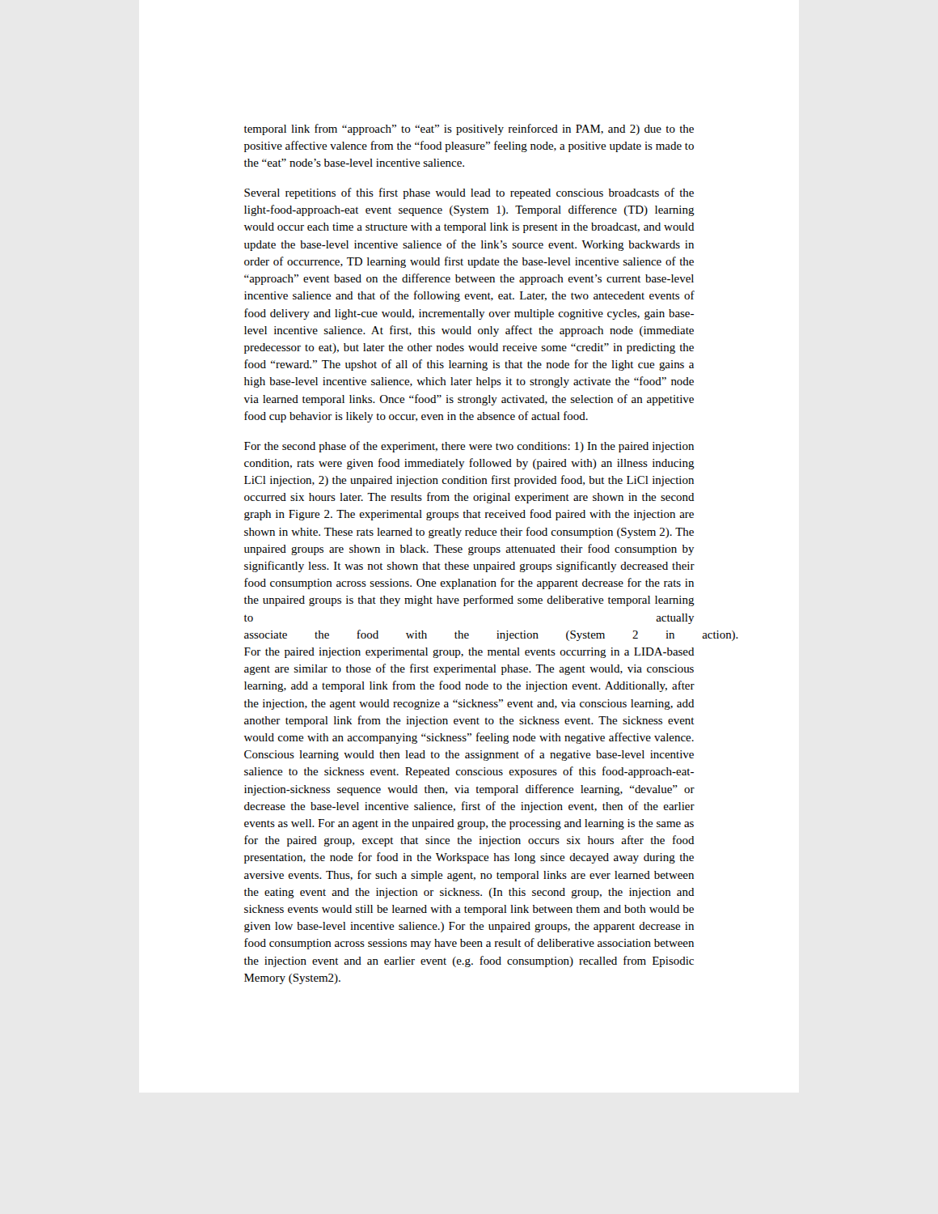temporal link from “approach” to “eat” is positively reinforced in PAM, and 2) due to the positive affective valence from the “food pleasure” feeling node, a positive update is made to the “eat” node’s base-level incentive salience.
Several repetitions of this first phase would lead to repeated conscious broadcasts of the light-food-approach-eat event sequence (System 1). Temporal difference (TD) learning would occur each time a structure with a temporal link is present in the broadcast, and would update the base-level incentive salience of the link’s source event. Working backwards in order of occurrence, TD learning would first update the base-level incentive salience of the “approach” event based on the difference between the approach event’s current base-level incentive salience and that of the following event, eat. Later, the two antecedent events of food delivery and light-cue would, incrementally over multiple cognitive cycles, gain base-level incentive salience. At first, this would only affect the approach node (immediate predecessor to eat), but later the other nodes would receive some “credit” in predicting the food “reward.” The upshot of all of this learning is that the node for the light cue gains a high base-level incentive salience, which later helps it to strongly activate the “food” node via learned temporal links. Once “food” is strongly activated, the selection of an appetitive food cup behavior is likely to occur, even in the absence of actual food.
For the second phase of the experiment, there were two conditions: 1) In the paired injection condition, rats were given food immediately followed by (paired with) an illness inducing LiCl injection, 2) the unpaired injection condition first provided food, but the LiCl injection occurred six hours later. The results from the original experiment are shown in the second graph in Figure 2. The experimental groups that received food paired with the injection are shown in white. These rats learned to greatly reduce their food consumption (System 2). The unpaired groups are shown in black. These groups attenuated their food consumption by significantly less. It was not shown that these unpaired groups significantly decreased their food consumption across sessions. One explanation for the apparent decrease for the rats in the unpaired groups is that they might have performed some deliberative temporal learning to actually associate the food with the injection (System 2 in action). For the paired injection experimental group, the mental events occurring in a LIDA-based agent are similar to those of the first experimental phase. The agent would, via conscious learning, add a temporal link from the food node to the injection event. Additionally, after the injection, the agent would recognize a “sickness” event and, via conscious learning, add another temporal link from the injection event to the sickness event. The sickness event would come with an accompanying “sickness” feeling node with negative affective valence. Conscious learning would then lead to the assignment of a negative base-level incentive salience to the sickness event. Repeated conscious exposures of this food-approach-eat-injection-sickness sequence would then, via temporal difference learning, “devalue” or decrease the base-level incentive salience, first of the injection event, then of the earlier events as well. For an agent in the unpaired group, the processing and learning is the same as for the paired group, except that since the injection occurs six hours after the food presentation, the node for food in the Workspace has long since decayed away during the aversive events. Thus, for such a simple agent, no temporal links are ever learned between the eating event and the injection or sickness. (In this second group, the injection and sickness events would still be learned with a temporal link between them and both would be given low base-level incentive salience.) For the unpaired groups, the apparent decrease in food consumption across sessions may have been a result of deliberative association between the injection event and an earlier event (e.g. food consumption) recalled from Episodic Memory (System2).